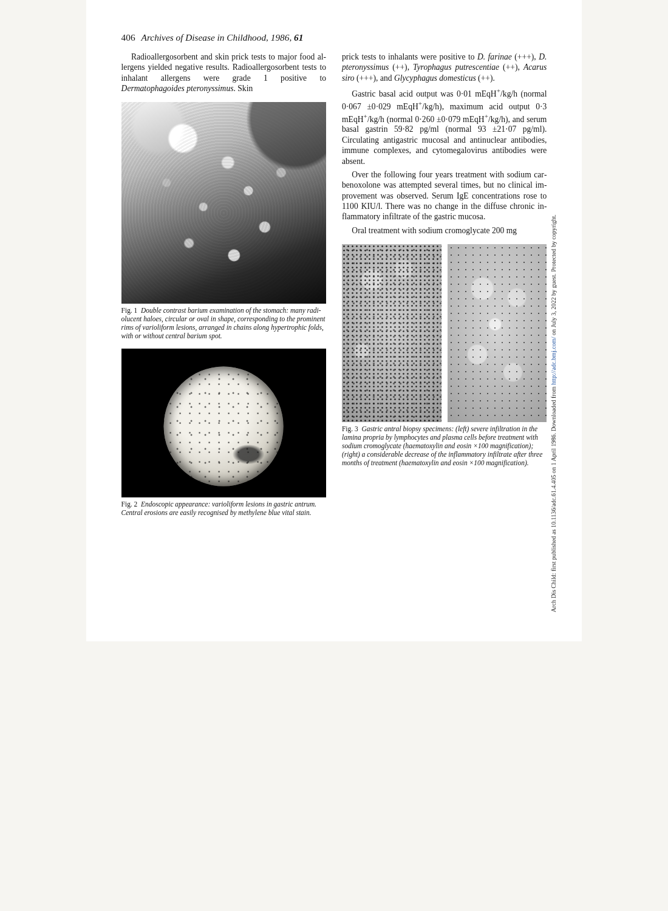Arch Dis Child: first published as 10.1136/adc.61.4.405 on 1 April 1986. Downloaded from http://adc.bmj.com/ on July 3, 2022 by guest. Protected by copyright.
406 Archives of Disease in Childhood, 1986, 61
Radioallergosorbent and skin prick tests to major food allergens yielded negative results. Radioallergosorbent tests to inhalant allergens were grade 1 positive to Dermatophagoides pteronyssimus. Skin
Fig. 1 Double contrast barium examination of the stomach: many radiolucent haloes, circular or oval in shape, corresponding to the prominent rims of varioliform lesions, arranged in chains along hypertrophic folds, with or without central barium spot.
Fig. 2 Endoscopic appearance: varioliform lesions in gastric antrum. Central erosions are easily recognised by methylene blue vital stain.
prick tests to inhalants were positive to D. farinae (+++), D. pteronyssimus (++), Tyrophagus putrescentiae (++), Acarus siro (+++), and Glycyphagus domesticus (++).
Gastric basal acid output was 0·01 mEqH+/kg/h (normal 0·067 ±0·029 mEqH+/kg/h), maximum acid output 0·3 mEqH+/kg/h (normal 0·260 ±0·079 mEqH+/kg/h), and serum basal gastrin 59·82 pg/ml (normal 93 ±21·07 pg/ml). Circulating antigastric mucosal and antinuclear antibodies, immune complexes, and cytomegalovirus antibodies were absent.
Over the following four years treatment with sodium carbenoxolone was attempted several times, but no clinical improvement was observed. Serum IgE concentrations rose to 1100 KIU/l. There was no change in the diffuse chronic inflammatory infiltrate of the gastric mucosa.
Oral treatment with sodium cromoglycate 200 mg
Fig. 3 Gastric antral biopsy specimens: (left) severe infiltration in the lamina propria by lymphocytes and plasma cells before treatment with sodium cromoglycate (haematoxylin and eosin ×100 magnification); (right) a considerable decrease of the inflammatory infiltrate after three months of treatment (haematoxylin and eosin ×100 magnification).